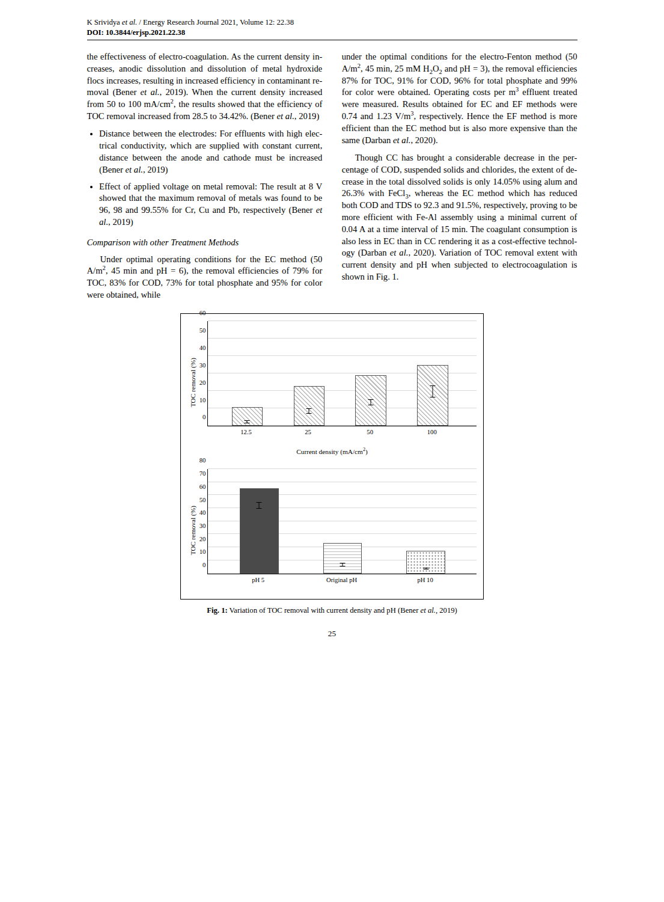K Srividya et al. / Energy Research Journal 2021, Volume 12: 22.38
DOI: 10.3844/erjsp.2021.22.38
the effectiveness of electro-coagulation. As the current density increases, anodic dissolution and dissolution of metal hydroxide flocs increases, resulting in increased efficiency in contaminant removal (Bener et al., 2019). When the current density increased from 50 to 100 mA/cm2, the results showed that the efficiency of TOC removal increased from 28.5 to 34.42%. (Bener et al., 2019)
Distance between the electrodes: For effluents with high electrical conductivity, which are supplied with constant current, distance between the anode and cathode must be increased (Bener et al., 2019)
Effect of applied voltage on metal removal: The result at 8 V showed that the maximum removal of metals was found to be 96, 98 and 99.55% for Cr, Cu and Pb, respectively (Bener et al., 2019)
Comparison with other Treatment Methods
Under optimal operating conditions for the EC method (50 A/m2, 45 min and pH = 6), the removal efficiencies of 79% for TOC, 83% for COD, 73% for total phosphate and 95% for color were obtained, while
under the optimal conditions for the electro-Fenton method (50 A/m2, 45 min, 25 mM H2O2 and pH = 3), the removal efficiencies 87% for TOC, 91% for COD, 96% for total phosphate and 99% for color were obtained. Operating costs per m3 effluent treated were measured. Results obtained for EC and EF methods were 0.74 and 1.23 V/m3, respectively. Hence the EF method is more efficient than the EC method but is also more expensive than the same (Darban et al., 2020).
Though CC has brought a considerable decrease in the percentage of COD, suspended solids and chlorides, the extent of decrease in the total dissolved solids is only 14.05% using alum and 26.3% with FeCl3, whereas the EC method which has reduced both COD and TDS to 92.3 and 91.5%, respectively, proving to be more efficient with Fe-Al assembly using a minimal current of 0.04 A at a time interval of 15 min. The coagulant consumption is also less in EC than in CC rendering it as a cost-effective technology (Darban et al., 2020). Variation of TOC removal extent with current density and pH when subjected to electrocoagulation is shown in Fig. 1.
TOC removal (%)
0
10
20
30
40
50
60
12.5 25 50 100
Current density (mA/cm2)
TOC removal (%)
0
10
20
30
40
50
60
70
80
pH 5 Original pH pH 10
Fig. 1: Variation of TOC removal with current density and pH (Bener et al., 2019)
25